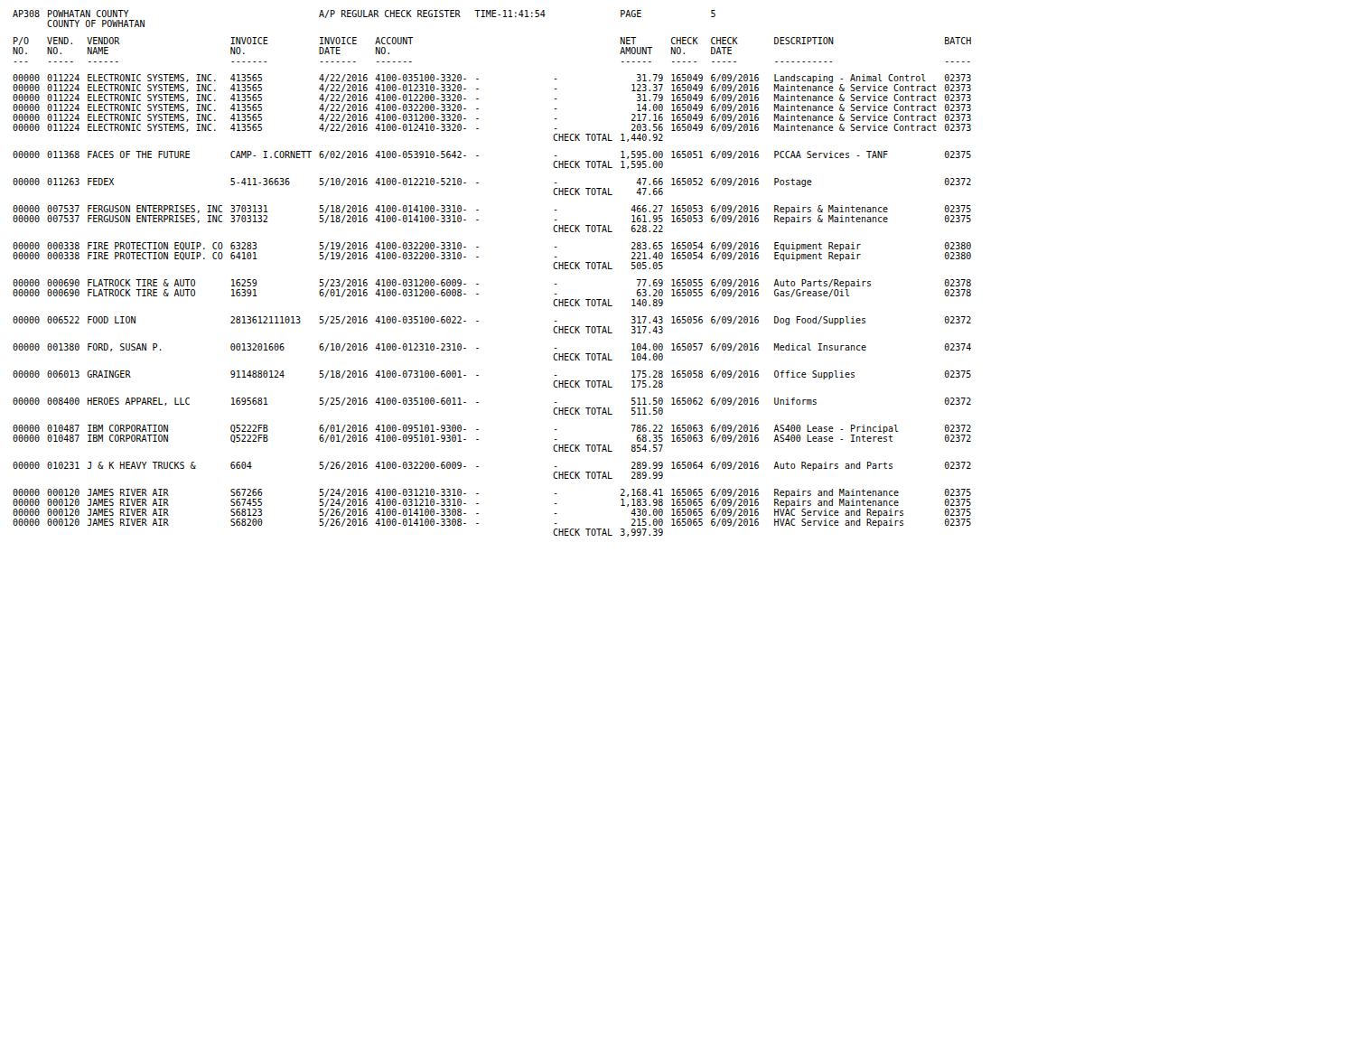| AP308 | POWHATAN COUNTY | A/P REGULAR CHECK REGISTER | TIME-11:41:54 | | PAGE | 5 | | | | |
| | COUNTY OF POWHATAN | | | | | | | | | | | |
| P/O | VEND. | VENDOR | INVOICE | INVOICE | ACCOUNT | | | NET | CHECK | CHECK | | DESCRIPTION | BATCH |
| NO. | NO. | NAME | NO. | DATE | NO. | | | AMOUNT | NO. | DATE | | | |
| --- | ----- | ------ | ------- | ------- | ------- | | | ------ | ----- | ----- | | ----------- | ----- |
| 00000 | 011224 | ELECTRONIC SYSTEMS, INC. | 413565 | 4/22/2016 | 4100-035100-3320- | - | - | 31.79 | 165049 | 6/09/2016 | | Landscaping - Animal Control | 02373 |
| 00000 | 011224 | ELECTRONIC SYSTEMS, INC. | 413565 | 4/22/2016 | 4100-012310-3320- | - | - | 123.37 | 165049 | 6/09/2016 | | Maintenance & Service Contract | 02373 |
| 00000 | 011224 | ELECTRONIC SYSTEMS, INC. | 413565 | 4/22/2016 | 4100-012200-3320- | - | - | 31.79 | 165049 | 6/09/2016 | | Maintenance & Service Contract | 02373 |
| 00000 | 011224 | ELECTRONIC SYSTEMS, INC. | 413565 | 4/22/2016 | 4100-032200-3320- | - | - | 14.00 | 165049 | 6/09/2016 | | Maintenance & Service Contract | 02373 |
| 00000 | 011224 | ELECTRONIC SYSTEMS, INC. | 413565 | 4/22/2016 | 4100-031200-3320- | - | - | 217.16 | 165049 | 6/09/2016 | | Maintenance & Service Contract | 02373 |
| 00000 | 011224 | ELECTRONIC SYSTEMS, INC. | 413565 | 4/22/2016 | 4100-012410-3320- | - | - | 203.56 | 165049 | 6/09/2016 | | Maintenance & Service Contract | 02373 |
| | | | | | | | CHECK TOTAL | 1,440.92 | | | | | |
| 00000 | 011368 | FACES OF THE FUTURE | CAMP- I.CORNETT | 6/02/2016 | 4100-053910-5642- | - | - | 1,595.00 | 165051 | 6/09/2016 | | PCCAA Services - TANF | 02375 |
| | | | | | | | CHECK TOTAL | 1,595.00 | | | | | |
| 00000 | 011263 | FEDEX | 5-411-36636 | 5/10/2016 | 4100-012210-5210- | - | - | 47.66 | 165052 | 6/09/2016 | | Postage | 02372 |
| | | | | | | | CHECK TOTAL | 47.66 | | | | | |
| 00000 | 007537 | FERGUSON ENTERPRISES, INC | 3703131 | 5/18/2016 | 4100-014100-3310- | - | - | 466.27 | 165053 | 6/09/2016 | | Repairs & Maintenance | 02375 |
| 00000 | 007537 | FERGUSON ENTERPRISES, INC | 3703132 | 5/18/2016 | 4100-014100-3310- | - | - | 161.95 | 165053 | 6/09/2016 | | Repairs & Maintenance | 02375 |
| | | | | | | | CHECK TOTAL | 628.22 | | | | | |
| 00000 | 000338 | FIRE PROTECTION EQUIP. CO | 63283 | 5/19/2016 | 4100-032200-3310- | - | - | 283.65 | 165054 | 6/09/2016 | | Equipment Repair | 02380 |
| 00000 | 000338 | FIRE PROTECTION EQUIP. CO | 64101 | 5/19/2016 | 4100-032200-3310- | - | - | 221.40 | 165054 | 6/09/2016 | | Equipment Repair | 02380 |
| | | | | | | | CHECK TOTAL | 505.05 | | | | | |
| 00000 | 000690 | FLATROCK TIRE & AUTO | 16259 | 5/23/2016 | 4100-031200-6009- | - | - | 77.69 | 165055 | 6/09/2016 | | Auto Parts/Repairs | 02378 |
| 00000 | 000690 | FLATROCK TIRE & AUTO | 16391 | 6/01/2016 | 4100-031200-6008- | - | - | 63.20 | 165055 | 6/09/2016 | | Gas/Grease/Oil | 02378 |
| | | | | | | | CHECK TOTAL | 140.89 | | | | | |
| 00000 | 006522 | FOOD LION | 2813612111013 | 5/25/2016 | 4100-035100-6022- | - | - | 317.43 | 165056 | 6/09/2016 | | Dog Food/Supplies | 02372 |
| | | | | | | | CHECK TOTAL | 317.43 | | | | | |
| 00000 | 001380 | FORD, SUSAN P. | 0013201606 | 6/10/2016 | 4100-012310-2310- | - | - | 104.00 | 165057 | 6/09/2016 | | Medical Insurance | 02374 |
| | | | | | | | CHECK TOTAL | 104.00 | | | | | |
| 00000 | 006013 | GRAINGER | 9114880124 | 5/18/2016 | 4100-073100-6001- | - | - | 175.28 | 165058 | 6/09/2016 | | Office Supplies | 02375 |
| | | | | | | | CHECK TOTAL | 175.28 | | | | | |
| 00000 | 008400 | HEROES APPAREL, LLC | 1695681 | 5/25/2016 | 4100-035100-6011- | - | - | 511.50 | 165062 | 6/09/2016 | | Uniforms | 02372 |
| | | | | | | | CHECK TOTAL | 511.50 | | | | | |
| 00000 | 010487 | IBM CORPORATION | Q5222FB | 6/01/2016 | 4100-095101-9300- | - | - | 786.22 | 165063 | 6/09/2016 | | AS400 Lease - Principal | 02372 |
| 00000 | 010487 | IBM CORPORATION | Q5222FB | 6/01/2016 | 4100-095101-9301- | - | - | 68.35 | 165063 | 6/09/2016 | | AS400 Lease - Interest | 02372 |
| | | | | | | | CHECK TOTAL | 854.57 | | | | | |
| 00000 | 010231 | J & K HEAVY TRUCKS & | 6604 | 5/26/2016 | 4100-032200-6009- | - | - | 289.99 | 165064 | 6/09/2016 | | Auto Repairs and Parts | 02372 |
| | | | | | | | CHECK TOTAL | 289.99 | | | | | |
| 00000 | 000120 | JAMES RIVER AIR | S67266 | 5/24/2016 | 4100-031210-3310- | - | - | 2,168.41 | 165065 | 6/09/2016 | | Repairs and Maintenance | 02375 |
| 00000 | 000120 | JAMES RIVER AIR | S67455 | 5/24/2016 | 4100-031210-3310- | - | - | 1,183.98 | 165065 | 6/09/2016 | | Repairs and Maintenance | 02375 |
| 00000 | 000120 | JAMES RIVER AIR | S68123 | 5/26/2016 | 4100-014100-3308- | - | - | 430.00 | 165065 | 6/09/2016 | | HVAC Service and Repairs | 02375 |
| 00000 | 000120 | JAMES RIVER AIR | S68200 | 5/26/2016 | 4100-014100-3308- | - | - | 215.00 | 165065 | 6/09/2016 | | HVAC Service and Repairs | 02375 |
| | | | | | | | CHECK TOTAL | 3,997.39 | | | | | |